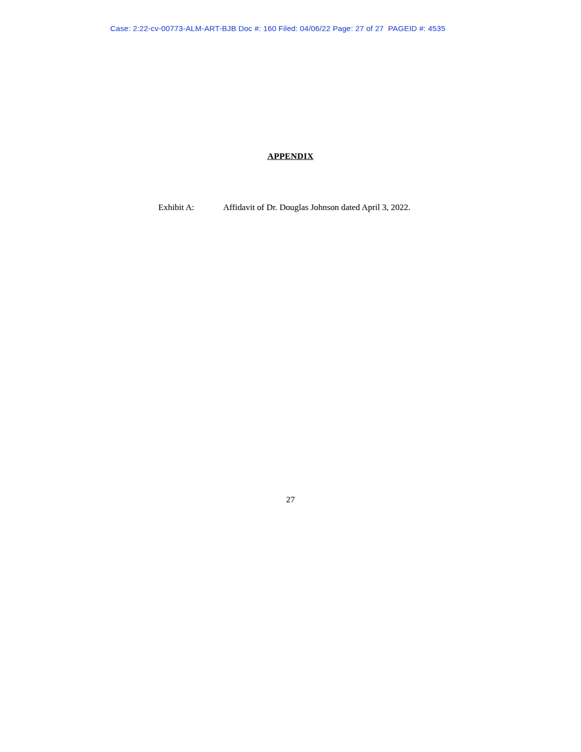Case: 2:22-cv-00773-ALM-ART-BJB Doc #: 160 Filed: 04/06/22 Page: 27 of 27 PAGEID #: 4535
APPENDIX
Exhibit A:
Affidavit of Dr. Douglas Johnson dated April 3, 2022.
27